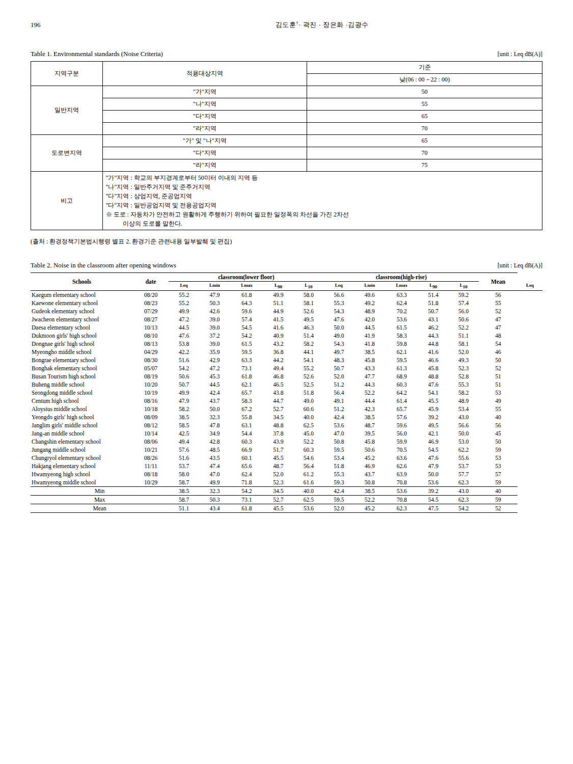196
김도훈†· 곽진 · 장은화 ·김광수
Table 1. Environmental standards (Noise Criteria) [unit : Leq dB(A)]
| 지역구분 | 적용대상지역 | 기준 |
| 낮(06 : 00－22 : 00) |
| 일반지역 | "가"지역 | 50 |
| "나"지역 | 55 |
| "다"지역 | 65 |
| "라"지역 | 70 |
| 도로변지역 | "가" 및 "나"지역 | 65 |
| "다"지역 | 70 |
| "라"지역 | 75 |
| 비고 | "가"지역 : 학교의 부지경계로부터 50미터 이내의 지역 등 "나"지역 : 일반주거지역 및 준주거지역 "다"지역 : 상업지역, 준공업지역 "다"지역 : 일반공업지역 및 전용공업지역 ※ 도로 : 자동차가 안전하고 원활하게 주행하기 위하여 필요한 일정폭의 차선을 가진 2차선 이상의 도로를 말한다. |
(출처 : 환경정책기본법시행령 별표 2. 환경기준 관련내용 일부발췌 및 편집)
Table 2. Noise in the classroom after opening windows [unit : Leq dB(A)]
| Schools | date | classroom(lower floor) | classroom(high-rise) | Mean |
| --- | --- | --- | --- | --- |
| Leq | Lmin | Lmax | L 90 | L 10 | Leq | Lmin | Lmax | L 90 | L 10 | Leq |
| Kaegum elementary school | 08/20 | 55.2 | 47.9 | 61.8 | 49.9 | 58.0 | 56.6 | 49.6 | 63.3 | 51.4 | 59.2 | 56 |
| Kaewone elementary school | 08/23 | 55.2 | 50.3 | 64.3 | 51.1 | 58.1 | 55.3 | 49.2 | 62.4 | 51.8 | 57.4 | 55 |
| Gudeok elementary school | 07/29 | 49.9 | 42.6 | 59.6 | 44.9 | 52.6 | 54.3 | 48.9 | 70.2 | 50.7 | 56.0 | 52 |
| Jwacheon elementary school | 08/27 | 47.2 | 39.0 | 57.4 | 41.5 | 49.5 | 47.6 | 42.0 | 53.6 | 43.1 | 50.6 | 47 |
| Daesa elementary school | 10/13 | 44.5 | 39.0 | 54.5 | 41.6 | 46.3 | 50.0 | 44.5 | 61.5 | 46.2 | 52.2 | 47 |
| Dukmoon girls' high school | 08/10 | 47.6 | 37.2 | 54.2 | 40.9 | 51.4 | 49.0 | 41.9 | 58.3 | 44.3 | 51.1 | 48 |
| Dongnae girls' high school | 08/13 | 53.8 | 39.0 | 61.5 | 43.2 | 58.2 | 54.3 | 41.8 | 59.8 | 44.8 | 58.1 | 54 |
| Myeongho middle school | 04/29 | 42.2 | 35.9 | 59.5 | 36.8 | 44.1 | 49.7 | 38.5 | 62.1 | 41.6 | 52.0 | 46 |
| Bongrae elementary school | 08/30 | 51.6 | 42.9 | 63.3 | 44.2 | 54.1 | 48.3 | 45.8 | 59.5 | 46.6 | 49.3 | 50 |
| Bonghak elementary school | 05/07 | 54.2 | 47.2 | 73.1 | 49.4 | 55.2 | 50.7 | 43.3 | 61.3 | 45.8 | 52.3 | 52 |
| Busan Tourism high school | 08/19 | 50.6 | 45.3 | 61.8 | 46.8 | 52.6 | 52.0 | 47.7 | 68.9 | 48.8 | 52.8 | 51 |
| Buheng middle school | 10/20 | 50.7 | 44.5 | 62.1 | 46.5 | 52.5 | 51.2 | 44.3 | 60.3 | 47.6 | 55.3 | 51 |
| Seongdong middle school | 10/19 | 49.9 | 42.4 | 65.7 | 43.8 | 51.8 | 56.4 | 52.2 | 64.2 | 54.1 | 58.2 | 53 |
| Centum high school | 08/16 | 47.9 | 43.7 | 58.3 | 44.7 | 49.0 | 49.1 | 44.4 | 61.4 | 45.5 | 48.9 | 49 |
| Aloysius middle school | 10/18 | 58.2 | 50.0 | 67.2 | 52.7 | 60.6 | 51.2 | 42.3 | 65.7 | 45.9 | 53.4 | 55 |
| Yeongdo girls' high school | 08/09 | 38.5 | 32.3 | 55.8 | 34.5 | 40.0 | 42.4 | 38.5 | 57.6 | 39.2 | 43.0 | 40 |
| Janglim girls' middle school | 08/12 | 58.5 | 47.8 | 63.1 | 48.8 | 62.5 | 53.6 | 48.7 | 59.6 | 49.5 | 56.6 | 56 |
| Jang-an middle school | 10/14 | 42.5 | 34.9 | 54.4 | 37.8 | 45.0 | 47.0 | 39.5 | 56.0 | 42.1 | 50.0 | 45 |
| Changshin elementary school | 08/06 | 49.4 | 42.8 | 60.3 | 43.9 | 52.2 | 50.8 | 45.8 | 59.9 | 46.9 | 53.0 | 50 |
| Jungang middle school | 10/21 | 57.6 | 48.5 | 66.9 | 51.7 | 60.3 | 59.5 | 50.6 | 70.5 | 54.5 | 62.2 | 59 |
| Chungryol elementary school | 08/26 | 51.6 | 43.5 | 60.1 | 45.5 | 54.6 | 53.4 | 45.2 | 63.6 | 47.6 | 55.6 | 53 |
| Hakjang elementary school | 11/11 | 53.7 | 47.4 | 65.6 | 48.7 | 56.4 | 51.8 | 46.9 | 62.6 | 47.9 | 53.7 | 53 |
| Hwamyeong high school | 08/18 | 58.0 | 47.0 | 62.4 | 52.0 | 61.2 | 55.3 | 43.7 | 63.9 | 50.0 | 57.7 | 57 |
| Hwamyeong middle school | 10/29 | 58.7 | 49.9 | 71.8 | 52.3 | 61.6 | 59.3 | 50.8 | 70.8 | 53.6 | 62.3 | 59 |
| Min | 38.5 | 32.3 | 54.2 | 34.5 | 40.0 | 42.4 | 38.5 | 53.6 | 39.2 | 43.0 | 40 |
| Max | 58.7 | 50.3 | 73.1 | 52.7 | 62.5 | 59.5 | 52.2 | 70.8 | 54.5 | 62.3 | 59 |
| Mean | 51.1 | 43.4 | 61.8 | 45.5 | 53.6 | 52.0 | 45.2 | 62.3 | 47.5 | 54.2 | 52 |